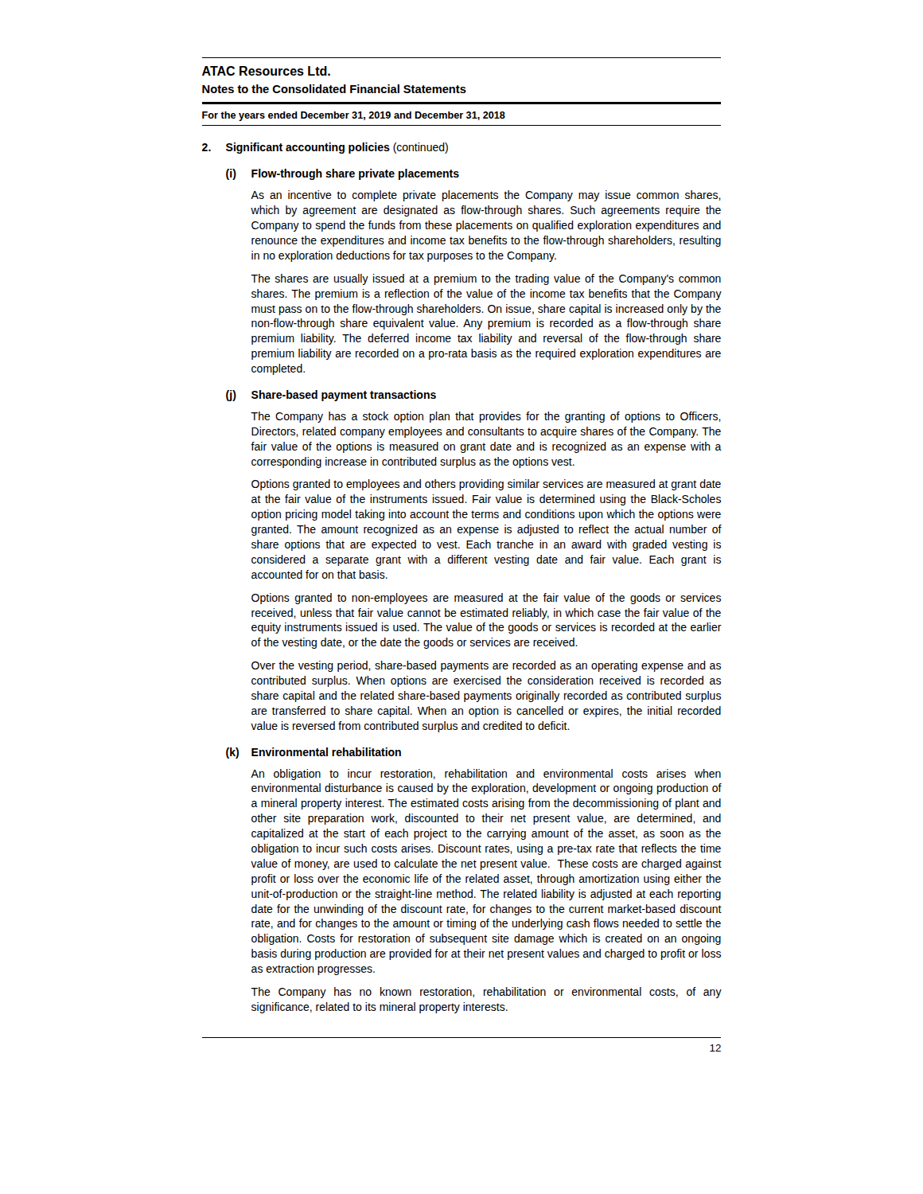ATAC Resources Ltd.
Notes to the Consolidated Financial Statements
For the years ended December 31, 2019 and December 31, 2018
2.
Significant accounting policies (continued)
(i)
Flow-through share private placements
As an incentive to complete private placements the Company may issue common shares, which by agreement are designated as flow-through shares. Such agreements require the Company to spend the funds from these placements on qualified exploration expenditures and renounce the expenditures and income tax benefits to the flow-through shareholders, resulting in no exploration deductions for tax purposes to the Company.
The shares are usually issued at a premium to the trading value of the Company's common shares. The premium is a reflection of the value of the income tax benefits that the Company must pass on to the flow-through shareholders. On issue, share capital is increased only by the non-flow-through share equivalent value. Any premium is recorded as a flow-through share premium liability. The deferred income tax liability and reversal of the flow-through share premium liability are recorded on a pro-rata basis as the required exploration expenditures are completed.
(j)
Share-based payment transactions
The Company has a stock option plan that provides for the granting of options to Officers, Directors, related company employees and consultants to acquire shares of the Company. The fair value of the options is measured on grant date and is recognized as an expense with a corresponding increase in contributed surplus as the options vest.
Options granted to employees and others providing similar services are measured at grant date at the fair value of the instruments issued. Fair value is determined using the Black-Scholes option pricing model taking into account the terms and conditions upon which the options were granted. The amount recognized as an expense is adjusted to reflect the actual number of share options that are expected to vest. Each tranche in an award with graded vesting is considered a separate grant with a different vesting date and fair value. Each grant is accounted for on that basis.
Options granted to non-employees are measured at the fair value of the goods or services received, unless that fair value cannot be estimated reliably, in which case the fair value of the equity instruments issued is used. The value of the goods or services is recorded at the earlier of the vesting date, or the date the goods or services are received.
Over the vesting period, share-based payments are recorded as an operating expense and as contributed surplus. When options are exercised the consideration received is recorded as share capital and the related share-based payments originally recorded as contributed surplus are transferred to share capital. When an option is cancelled or expires, the initial recorded value is reversed from contributed surplus and credited to deficit.
(k)
Environmental rehabilitation
An obligation to incur restoration, rehabilitation and environmental costs arises when environmental disturbance is caused by the exploration, development or ongoing production of a mineral property interest. The estimated costs arising from the decommissioning of plant and other site preparation work, discounted to their net present value, are determined, and capitalized at the start of each project to the carrying amount of the asset, as soon as the obligation to incur such costs arises. Discount rates, using a pre-tax rate that reflects the time value of money, are used to calculate the net present value. These costs are charged against profit or loss over the economic life of the related asset, through amortization using either the unit-of-production or the straight-line method. The related liability is adjusted at each reporting date for the unwinding of the discount rate, for changes to the current market-based discount rate, and for changes to the amount or timing of the underlying cash flows needed to settle the obligation. Costs for restoration of subsequent site damage which is created on an ongoing basis during production are provided for at their net present values and charged to profit or loss as extraction progresses.
The Company has no known restoration, rehabilitation or environmental costs, of any significance, related to its mineral property interests.
12